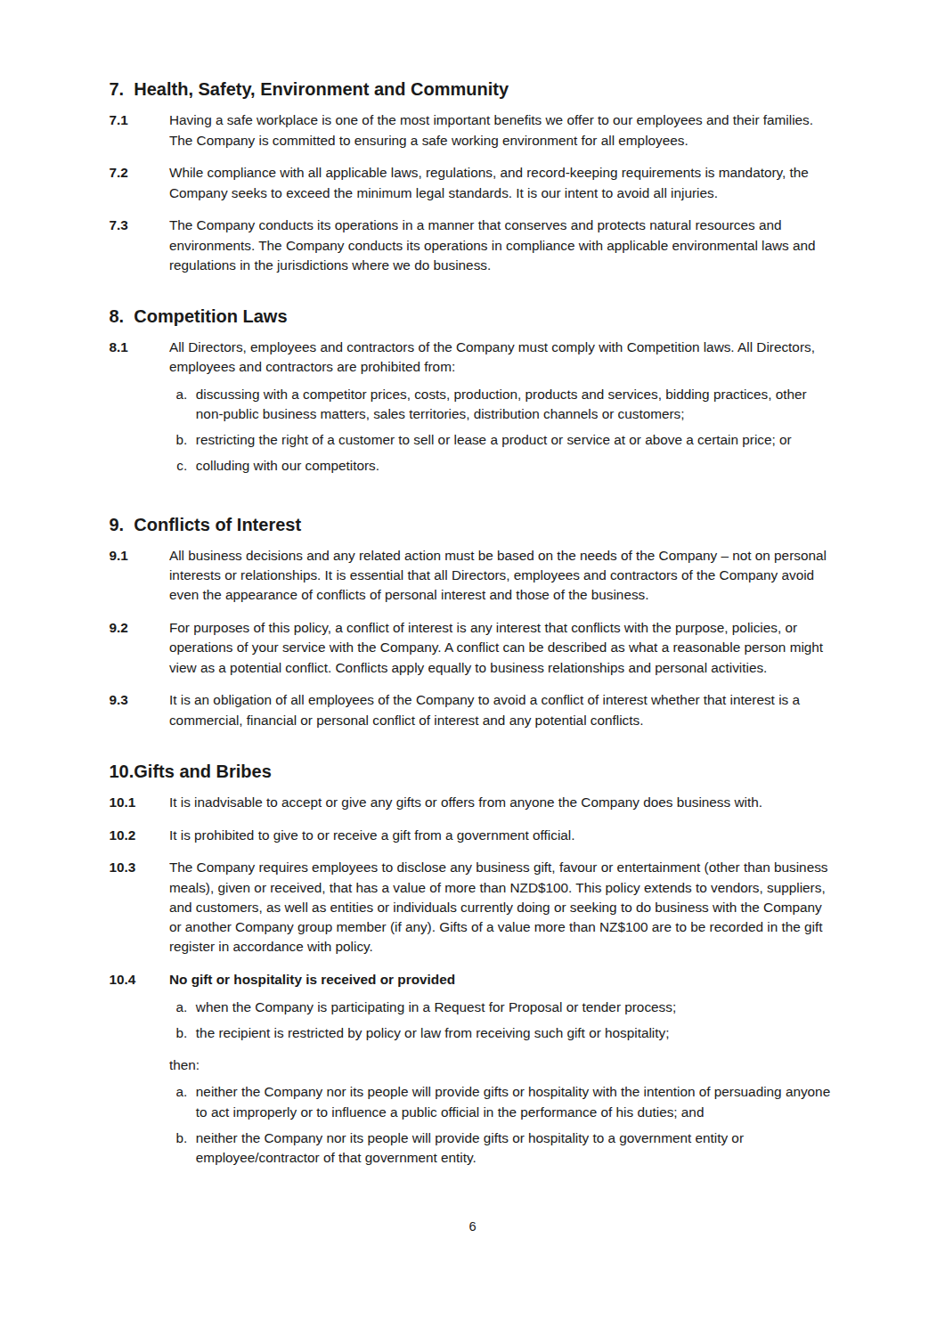7. Health, Safety, Environment and Community
7.1
Having a safe workplace is one of the most important benefits we offer to our employees and their families. The Company is committed to ensuring a safe working environment for all employees.
7.2
While compliance with all applicable laws, regulations, and record-keeping requirements is mandatory, the Company seeks to exceed the minimum legal standards. It is our intent to avoid all injuries.
7.3
The Company conducts its operations in a manner that conserves and protects natural resources and environments. The Company conducts its operations in compliance with applicable environmental laws and regulations in the jurisdictions where we do business.
8. Competition Laws
8.1
All Directors, employees and contractors of the Company must comply with Competition laws. All Directors, employees and contractors are prohibited from:
discussing with a competitor prices, costs, production, products and services, bidding practices, other non-public business matters, sales territories, distribution channels or customers;
restricting the right of a customer to sell or lease a product or service at or above a certain price; or
colluding with our competitors.
9. Conflicts of Interest
9.1
All business decisions and any related action must be based on the needs of the Company – not on personal interests or relationships. It is essential that all Directors, employees and contractors of the Company avoid even the appearance of conflicts of personal interest and those of the business.
9.2
For purposes of this policy, a conflict of interest is any interest that conflicts with the purpose, policies, or operations of your service with the Company. A conflict can be described as what a reasonable person might view as a potential conflict. Conflicts apply equally to business relationships and personal activities.
9.3
It is an obligation of all employees of the Company to avoid a conflict of interest whether that interest is a commercial, financial or personal conflict of interest and any potential conflicts.
10.Gifts and Bribes
10.1
It is inadvisable to accept or give any gifts or offers from anyone the Company does business with.
10.2
It is prohibited to give to or receive a gift from a government official.
10.3
The Company requires employees to disclose any business gift, favour or entertainment (other than business meals), given or received, that has a value of more than NZD$100. This policy extends to vendors, suppliers, and customers, as well as entities or individuals currently doing or seeking to do business with the Company or another Company group member (if any). Gifts of a value more than NZ$100 are to be recorded in the gift register in accordance with policy.
10.4
No gift or hospitality is received or provided
when the Company is participating in a Request for Proposal or tender process;
the recipient is restricted by policy or law from receiving such gift or hospitality;
then:
neither the Company nor its people will provide gifts or hospitality with the intention of persuading anyone to act improperly or to influence a public official in the performance of his duties; and
neither the Company nor its people will provide gifts or hospitality to a government entity or employee/contractor of that government entity.
6